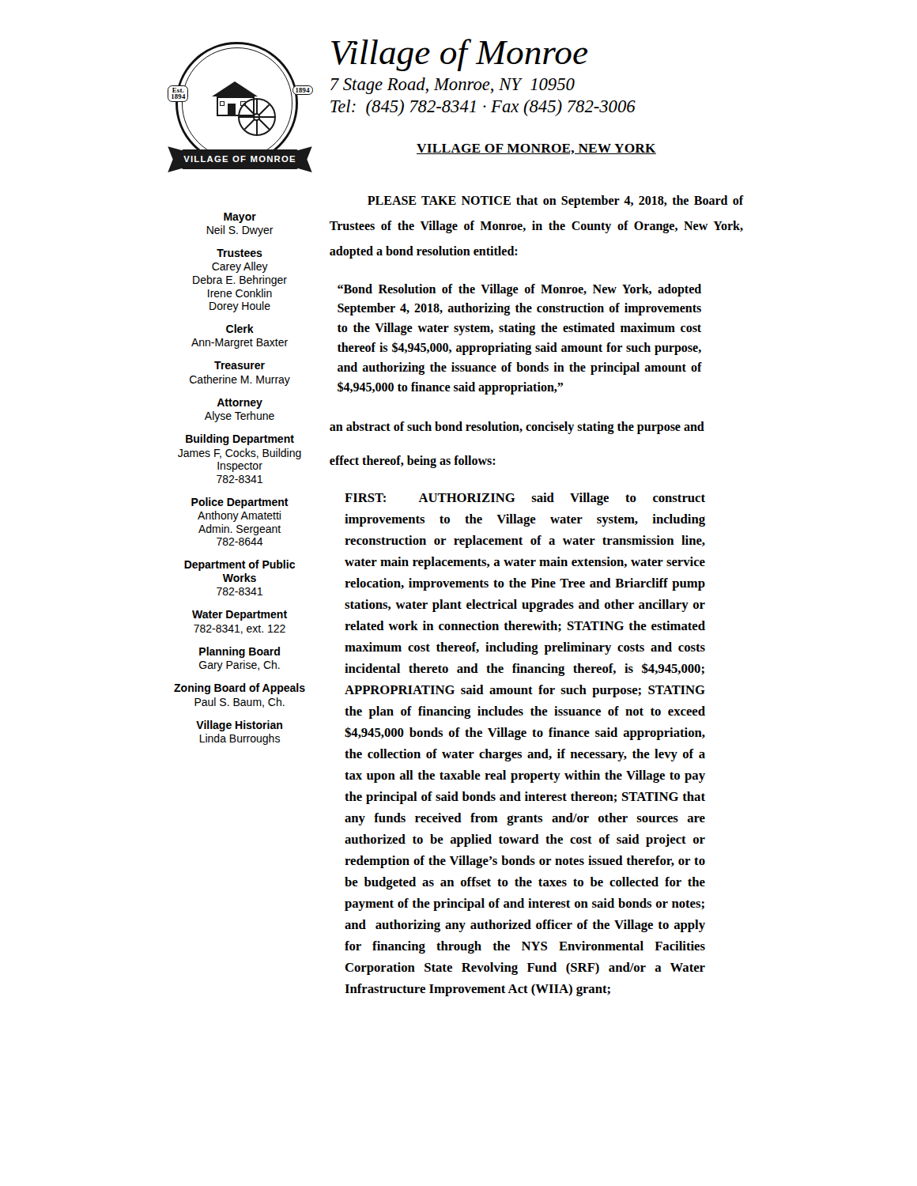Est.
1894
1894
VILLAGE OF MONROE
Mayor
Neil S. Dwyer
Trustees
Carey Alley
Debra E. Behringer
Irene Conklin
Dorey Houle
Clerk
Ann-Margret Baxter
Treasurer
Catherine M. Murray
Attorney
Alyse Terhune
Building Department
James F, Cocks, Building Inspector
782-8341
Police Department
Anthony Amatetti
Admin. Sergeant
782-8644
Department of Public Works
782-8341
Water Department
782-8341, ext. 122
Planning Board
Gary Parise, Ch.
Zoning Board of Appeals
Paul S. Baum, Ch.
Village Historian
Linda Burroughs
Village of Monroe
7 Stage Road, Monroe, NY 10950
Tel: (845) 782-8341 · Fax (845) 782-3006
VILLAGE OF MONROE, NEW YORK
PLEASE TAKE NOTICE that on September 4, 2018, the Board of Trustees of the Village of Monroe, in the County of Orange, New York, adopted a bond resolution entitled:
“Bond Resolution of the Village of Monroe, New York, adopted September 4, 2018, authorizing the construction of improvements to the Village water system, stating the estimated maximum cost thereof is $4,945,000, appropriating said amount for such purpose, and authorizing the issuance of bonds in the principal amount of $4,945,000 to finance said appropriation,”
an abstract of such bond resolution, concisely stating the purpose and
effect thereof, being as follows:
FIRST: AUTHORIZING said Village to construct improvements to the Village water system, including reconstruction or replacement of a water transmission line, water main replacements, a water main extension, water service relocation, improvements to the Pine Tree and Briarcliff pump stations, water plant electrical upgrades and other ancillary or related work in connection therewith; STATING the estimated maximum cost thereof, including preliminary costs and costs incidental thereto and the financing thereof, is $4,945,000; APPROPRIATING said amount for such purpose; STATING the plan of financing includes the issuance of not to exceed $4,945,000 bonds of the Village to finance said appropriation, the collection of water charges and, if necessary, the levy of a tax upon all the taxable real property within the Village to pay the principal of said bonds and interest thereon; STATING that any funds received from grants and/or other sources are authorized to be applied toward the cost of said project or redemption of the Village’s bonds or notes issued therefor, or to be budgeted as an offset to the taxes to be collected for the payment of the principal of and interest on said bonds or notes; and authorizing any authorized officer of the Village to apply for financing through the NYS Environmental Facilities Corporation State Revolving Fund (SRF) and/or a Water Infrastructure Improvement Act (WIIA) grant;